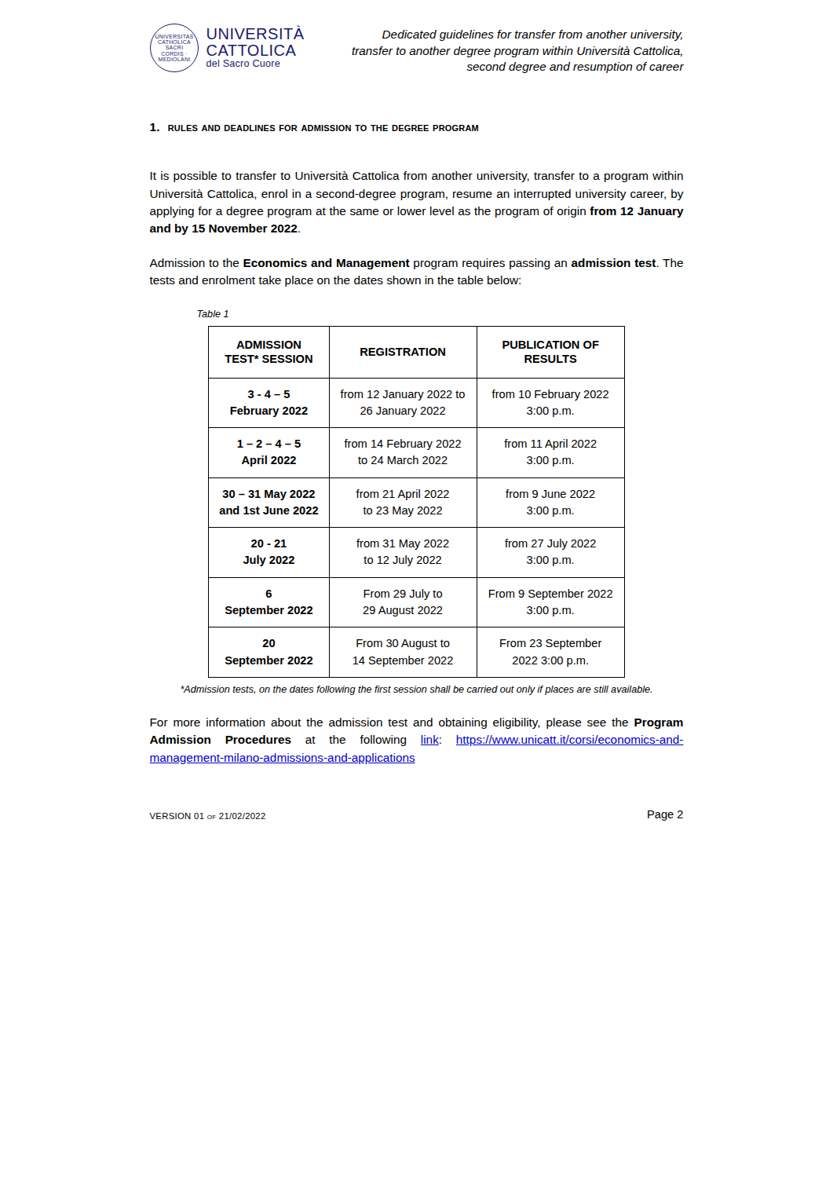UNIVERSITAS CATHOLICA SACRI CORDIS · MEDIOLANI
UNIVERSITÀ CATTOLICA del Sacro Cuore
Dedicated guidelines for transfer from another university,
transfer to another degree program within Università Cattolica,
second degree and resumption of career
1. RULES AND DEADLINES FOR ADMISSION TO THE DEGREE PROGRAM
It is possible to transfer to Università Cattolica from another university, transfer to a program within Università Cattolica, enrol in a second-degree program, resume an interrupted university career, by applying for a degree program at the same or lower level as the program of origin from 12 January and by 15 November 2022.
Admission to the Economics and Management program requires passing an admission test. The tests and enrolment take place on the dates shown in the table below:
Table 1
| ADMISSION TEST* SESSION | REGISTRATION | PUBLICATION OF RESULTS |
| --- | --- | --- |
| 3 - 4 – 5 February 2022 | from 12 January 2022 to 26 January 2022 | from 10 February 2022 3:00 p.m. |
| 1 – 2 – 4 – 5 April 2022 | from 14 February 2022 to 24 March 2022 | from 11 April 2022 3:00 p.m. |
| 30 – 31 May 2022 and 1st June 2022 | from 21 April 2022 to 23 May 2022 | from 9 June 2022 3:00 p.m. |
| 20 - 21 July 2022 | from 31 May 2022 to 12 July 2022 | from 27 July 2022 3:00 p.m. |
| 6 September 2022 | From 29 July to 29 August 2022 | From 9 September 2022 3:00 p.m. |
| 20 September 2022 | From 30 August to 14 September 2022 | From 23 September 2022 3:00 p.m. |
*Admission tests, on the dates following the first session shall be carried out only if places are still available.
For more information about the admission test and obtaining eligibility, please see the Program Admission Procedures at the following link: https://www.unicatt.it/corsi/economics-and-management-milano-admissions-and-applications
VERSION 01 OF 21/02/2022
Page 2